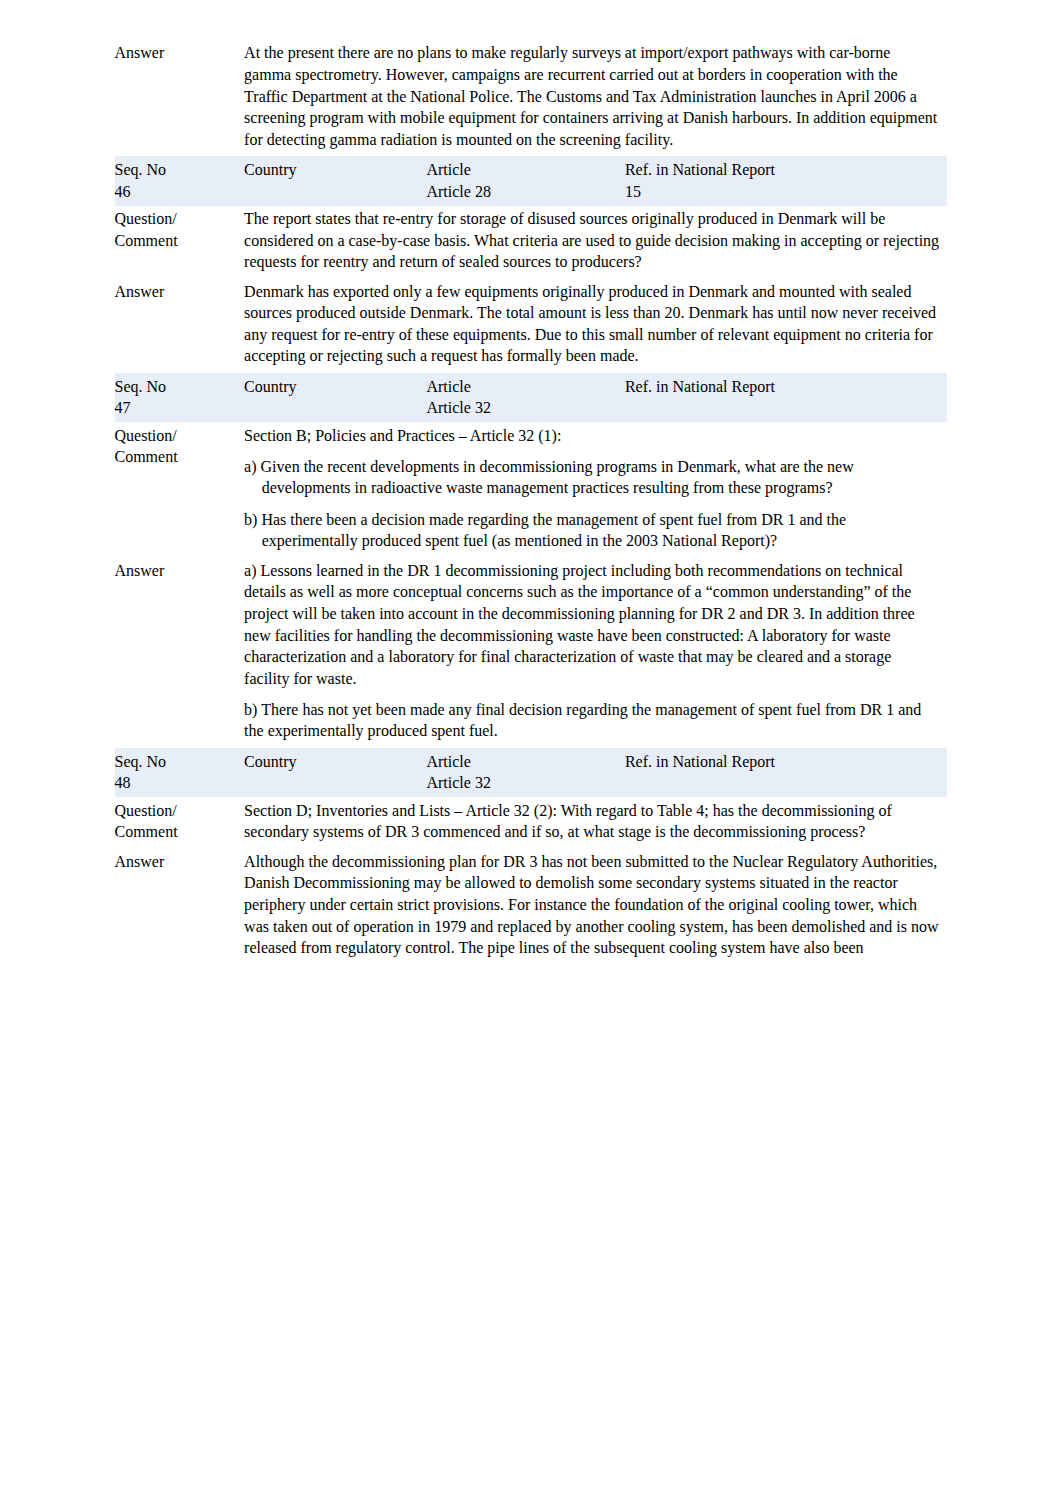| Answer | At the present there are no plans to make regularly surveys at import/export pathways with car-borne gamma spectrometry. However, campaigns are recurrent carried out at borders in cooperation with the Traffic Department at the National Police. The Customs and Tax Administration launches in April 2006 a screening program with mobile equipment for containers arriving at Danish harbours. In addition equipment for detecting gamma radiation is mounted on the screening facility. |
| Seq. No 46 | Country | Article Article 28 | Ref. in National Report 15 |
| Question/ Comment | The report states that re-entry for storage of disused sources originally produced in Denmark will be considered on a case-by-case basis. What criteria are used to guide decision making in accepting or rejecting requests for reentry and return of sealed sources to producers? |
| Answer | Denmark has exported only a few equipments originally produced in Denmark and mounted with sealed sources produced outside Denmark. The total amount is less than 20. Denmark has until now never received any request for re-entry of these equipments. Due to this small number of relevant equipment no criteria for accepting or rejecting such a request has formally been made. |
| Seq. No 47 | Country | Article Article 32 | Ref. in National Report |
| Question/ Comment | Section B; Policies and Practices – Article 32 (1): a) Given the recent developments in decommissioning programs in Denmark, what are the new developments in radioactive waste management practices resulting from these programs? b) Has there been a decision made regarding the management of spent fuel from DR 1 and the experimentally produced spent fuel (as mentioned in the 2003 National Report)? |
| Answer | a) Lessons learned in the DR 1 decommissioning project including both recommendations on technical details as well as more conceptual concerns such as the importance of a “common understanding” of the project will be taken into account in the decommissioning planning for DR 2 and DR 3. In addition three new facilities for handling the decommissioning waste have been constructed: A laboratory for waste characterization and a laboratory for final characterization of waste that may be cleared and a storage facility for waste. b) There has not yet been made any final decision regarding the management of spent fuel from DR 1 and the experimentally produced spent fuel. |
| Seq. No 48 | Country | Article Article 32 | Ref. in National Report |
| Question/ Comment | Section D; Inventories and Lists – Article 32 (2): With regard to Table 4; has the decommissioning of secondary systems of DR 3 commenced and if so, at what stage is the decommissioning process? |
| Answer | Although the decommissioning plan for DR 3 has not been submitted to the Nuclear Regulatory Authorities, Danish Decommissioning may be allowed to demolish some secondary systems situated in the reactor periphery under certain strict provisions. For instance the foundation of the original cooling tower, which was taken out of operation in 1979 and replaced by another cooling system, has been demolished and is now released from regulatory control. The pipe lines of the subsequent cooling system have also been |